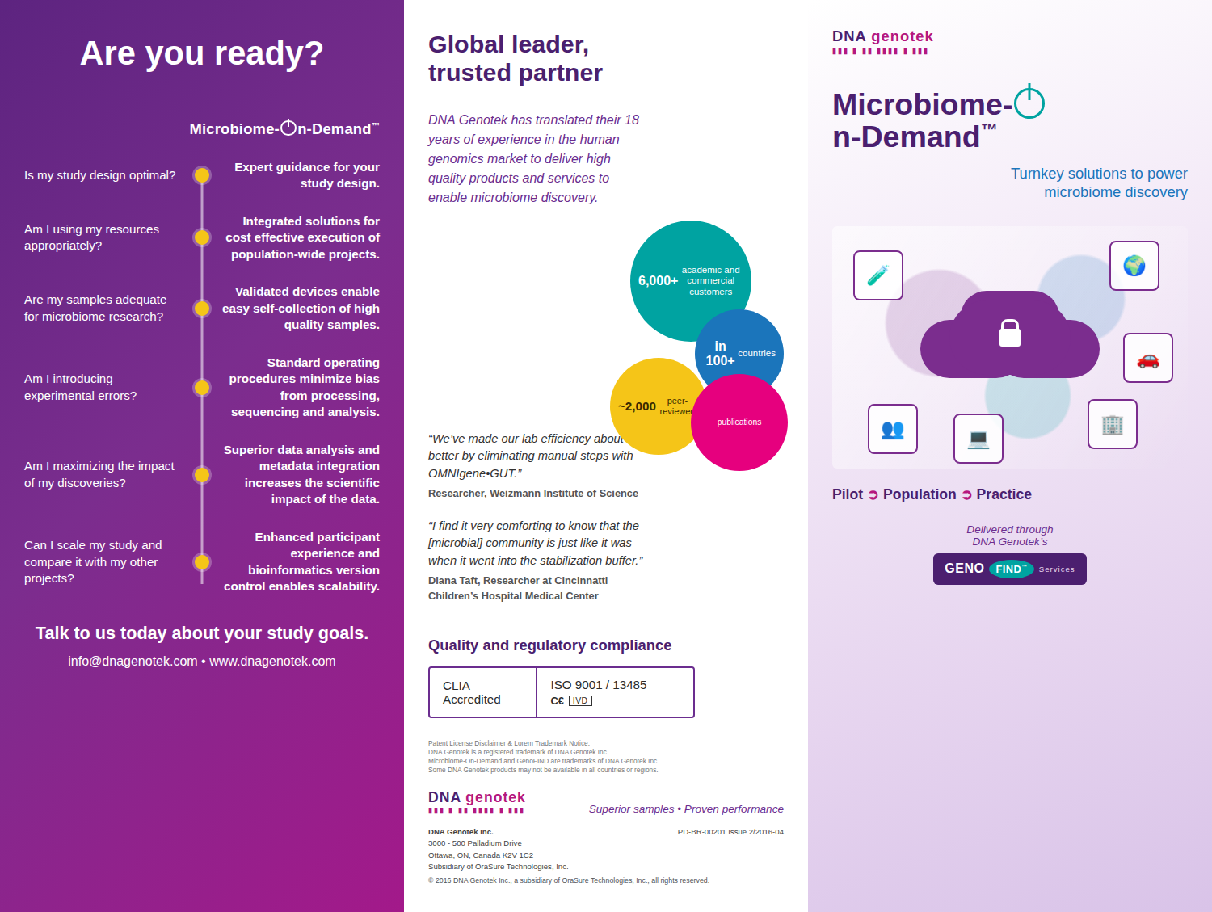Are you ready?
Microbiome‑ n‑Demand™
Is my study design optimal? Expert guidance for your study design.
Am I using my resources appropriately? Integrated solutions for cost effective execution of population-wide projects.
Are my samples adequate for microbiome research? Validated devices enable easy self-collection of high quality samples.
Am I introducing experimental errors? Standard operating procedures minimize bias from processing, sequencing and analysis.
Am I maximizing the impact of my discoveries? Superior data analysis and metadata integration increases the scientific impact of the data.
Can I scale my study and compare it with my other projects? Enhanced participant experience and bioinformatics version control enables scalability.
Talk to us today about your study goals.
info@dnagenotek.com • www.dnagenotek.com
Global leader,
trusted partner
DNA Genotek has translated their 18 years of experience in the human genomics market to deliver high quality products and services to enable microbiome discovery.
6,000+academic and commercial customers
in 100+countries
~2,000peer-reviewed
publications
“We’ve made our lab efficiency about 30% better by eliminating manual steps with OMNIgene•GUT.” Researcher, Weizmann Institute of Science
“I find it very comforting to know that the [microbial] community is just like it was when it went into the stabilization buffer.” Diana Taft, Researcher at Cincinnatti Children’s Hospital Medical Center
Quality and regulatory compliance
CLIA Accredited
ISO 9001 / 13485 C€IVD
Patent License Disclaimer & Lorem Trademark Notice.
DNA Genotek is a registered trademark of DNA Genotek Inc.
Microbiome-On-Demand and GenoFIND are trademarks of DNA Genotek Inc.
Some DNA Genotek products may not be available in all countries or regions.
DNA genotek ▮▮▮ ▮ ▮▮ ▮▮▮▮ ▮ ▮▮▮
Superior samples • Proven performance
DNA Genotek Inc.
3000 - 500 Palladium Drive
Ottawa, ON, Canada K2V 1C2
Subsidiary of OraSure Technologies, Inc.
PD-BR-00201 Issue 2/2016-04
© 2016 DNA Genotek Inc., a subsidiary of OraSure Technologies, Inc., all rights reserved.
DNA genotek ▮▮▮ ▮ ▮▮ ▮▮▮▮ ▮ ▮▮▮
Microbiome‑ n‑Demand™
Turnkey solutions to power
microbiome discovery
🧪
🌍
🚗
🏢
👥
💻
Pilot ➲ Population ➲ Practice
Delivered through
DNA Genotek’s
GENOFIND™ Services